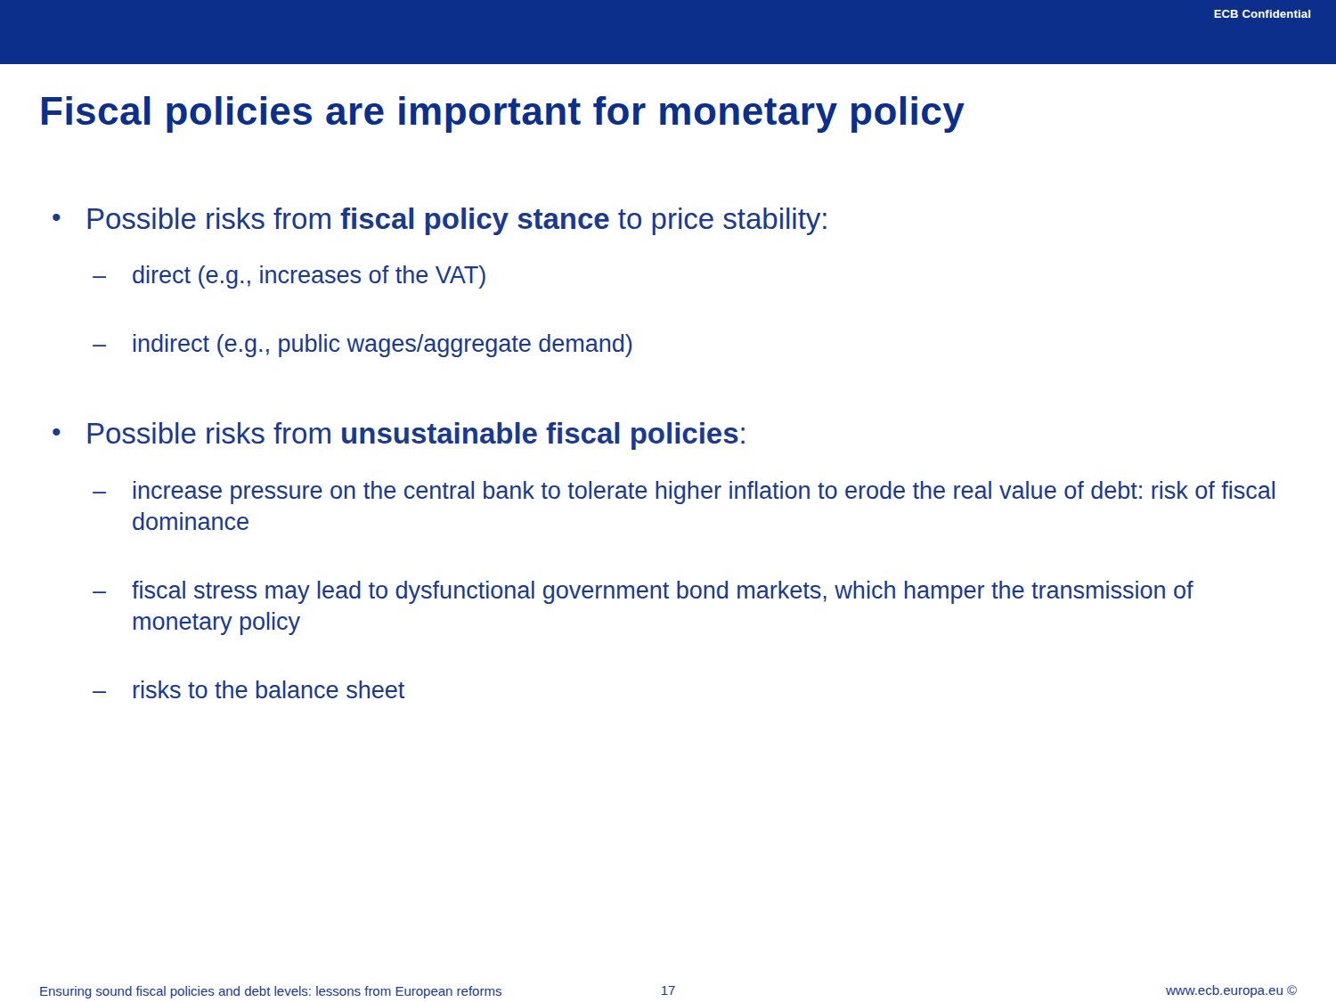ECB Confidential
Fiscal policies are important for monetary policy
• Possible risks from fiscal policy stance to price stability:
–direct (e.g., increases of the VAT)
–indirect (e.g., public wages/aggregate demand)
• Possible risks from unsustainable fiscal policies:
–increase pressure on the central bank to tolerate higher inflation to erode the real value of debt: risk of fiscal dominance
–fiscal stress may lead to dysfunctional government bond markets, which hamper the transmission of monetary policy
–risks to the balance sheet
Ensuring sound fiscal policies and debt levels: lessons from European reforms
17
www.ecb.europa.eu ©